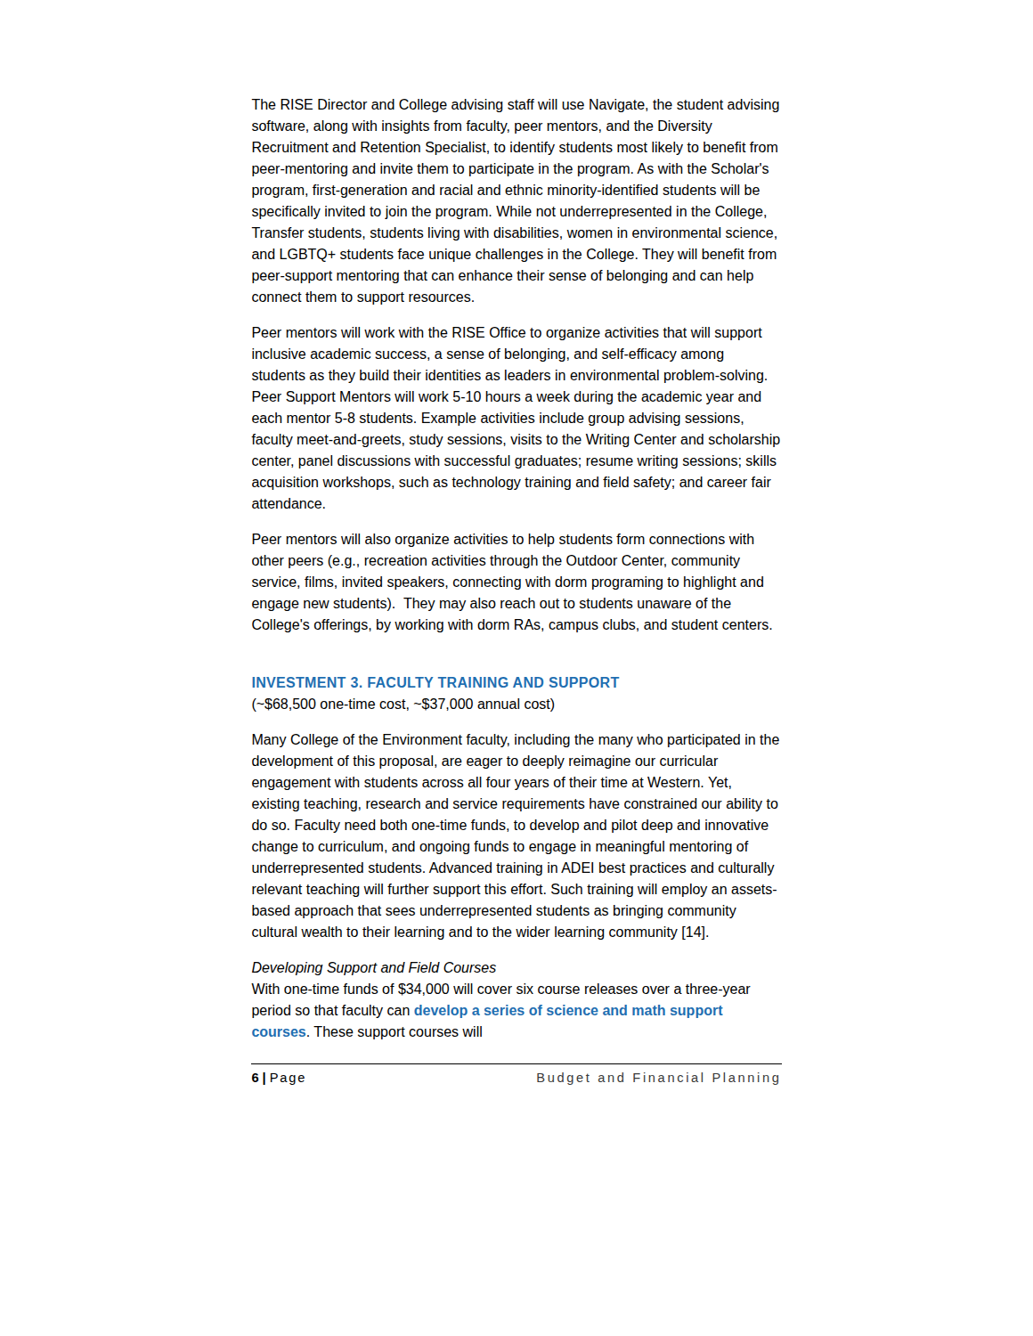The RISE Director and College advising staff will use Navigate, the student advising software, along with insights from faculty, peer mentors, and the Diversity Recruitment and Retention Specialist, to identify students most likely to benefit from peer-mentoring and invite them to participate in the program. As with the Scholar's program, first-generation and racial and ethnic minority-identified students will be specifically invited to join the program. While not underrepresented in the College, Transfer students, students living with disabilities, women in environmental science, and LGBTQ+ students face unique challenges in the College. They will benefit from peer-support mentoring that can enhance their sense of belonging and can help connect them to support resources.
Peer mentors will work with the RISE Office to organize activities that will support inclusive academic success, a sense of belonging, and self-efficacy among students as they build their identities as leaders in environmental problem-solving. Peer Support Mentors will work 5-10 hours a week during the academic year and each mentor 5-8 students. Example activities include group advising sessions, faculty meet-and-greets, study sessions, visits to the Writing Center and scholarship center, panel discussions with successful graduates; resume writing sessions; skills acquisition workshops, such as technology training and field safety; and career fair attendance.
Peer mentors will also organize activities to help students form connections with other peers (e.g., recreation activities through the Outdoor Center, community service, films, invited speakers, connecting with dorm programing to highlight and engage new students). They may also reach out to students unaware of the College's offerings, by working with dorm RAs, campus clubs, and student centers.
INVESTMENT 3. FACULTY TRAINING AND SUPPORT
(~$68,500 one-time cost, ~$37,000 annual cost)
Many College of the Environment faculty, including the many who participated in the development of this proposal, are eager to deeply reimagine our curricular engagement with students across all four years of their time at Western. Yet, existing teaching, research and service requirements have constrained our ability to do so. Faculty need both one-time funds, to develop and pilot deep and innovative change to curriculum, and ongoing funds to engage in meaningful mentoring of underrepresented students. Advanced training in ADEI best practices and culturally relevant teaching will further support this effort. Such training will employ an assets-based approach that sees underrepresented students as bringing community cultural wealth to their learning and to the wider learning community [14].
Developing Support and Field Courses
With one-time funds of $34,000 will cover six course releases over a three-year period so that faculty can develop a series of science and math support courses. These support courses will
6 | Page
Budget and Financial Planning